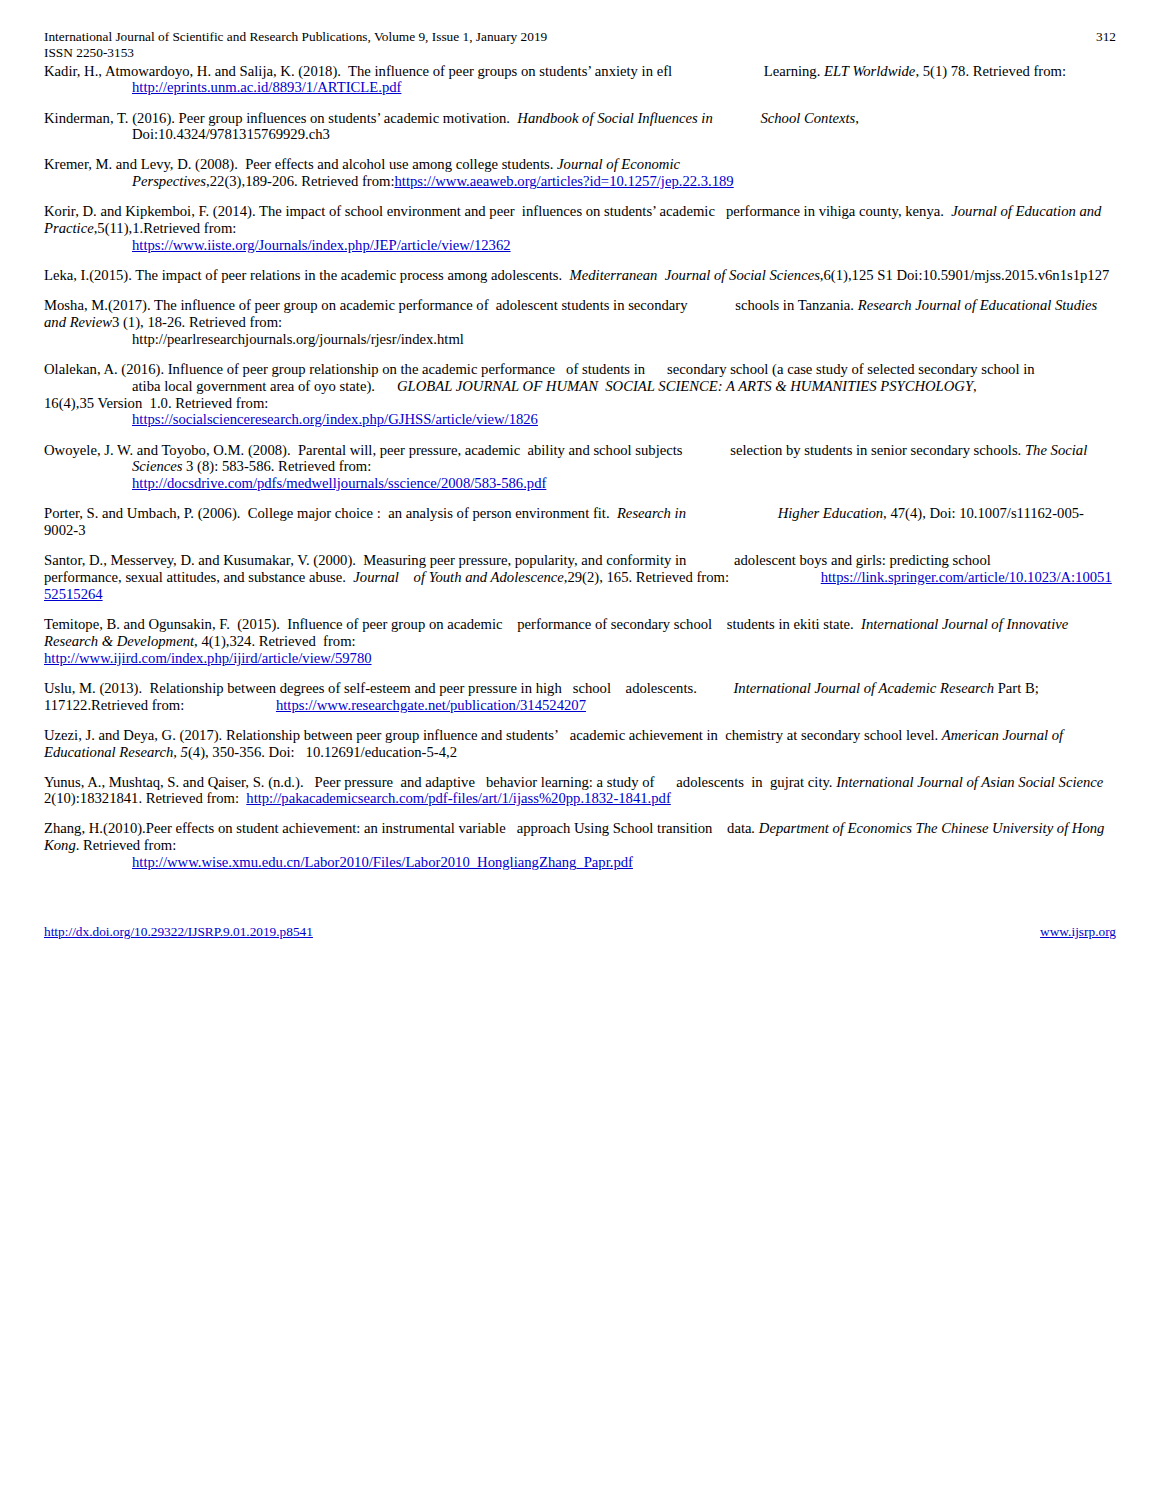International Journal of Scientific and Research Publications, Volume 9, Issue 1, January 2019
312
ISSN 2250-3153
Kadir, H., Atmowardoyo, H. and Salija, K. (2018). The influence of peer groups on students’ anxiety in efl Learning. ELT Worldwide, 5(1) 78. Retrieved from: http://eprints.unm.ac.id/8893/1/ARTICLE.pdf
Kinderman, T. (2016). Peer group influences on students’ academic motivation. Handbook of Social Influences in School Contexts,
Doi:10.4324/9781315769929.ch3
Kremer, M. and Levy, D. (2008). Peer effects and alcohol use among college students. Journal of Economic
Perspectives,22(3),189-206. Retrieved from:https://www.aeaweb.org/articles?id=10.1257/jep.22.3.189
Korir, D. and Kipkemboi, F. (2014). The impact of school environment and peer influences on students’ academic performance in vihiga county, kenya. Journal of Education and Practice,5(11),1.Retrieved from:
https://www.iiste.org/Journals/index.php/JEP/article/view/12362
Leka, I.(2015). The impact of peer relations in the academic process among adolescents. Mediterranean Journal of Social Sciences,6(1),125 S1 Doi:10.5901/mjss.2015.v6n1s1p127
Mosha, M.(2017). The influence of peer group on academic performance of adolescent students in secondary schools in Tanzania. Research Journal of Educational Studies and Review3 (1), 18-26. Retrieved from:
http://pearlresearchjournals.org/journals/rjesr/index.html
Olalekan, A. (2016). Influence of peer group relationship on the academic performance of students in secondary school (a case study of selected secondary school in atiba local government area of oyo state). GLOBAL JOURNAL OF HUMAN SOCIAL SCIENCE: A ARTS & HUMANITIES PSYCHOLOGY, 16(4),35 Version 1.0. Retrieved from:
https://socialscienceresearch.org/index.php/GJHSS/article/view/1826
Owoyele, J. W. and Toyobo, O.M. (2008). Parental will, peer pressure, academic ability and school subjects selection by students in senior secondary schools. The Social Sciences 3 (8): 583-586. Retrieved from:
http://docsdrive.com/pdfs/medwelljournals/sscience/2008/583-586.pdf
Porter, S. and Umbach, P. (2006). College major choice : an analysis of person environment fit. Research in Higher Education, 47(4), Doi: 10.1007/s11162-005-9002-3
Santor, D., Messervey, D. and Kusumakar, V. (2000). Measuring peer pressure, popularity, and conformity in adolescent boys and girls: predicting school performance, sexual attitudes, and substance abuse. Journal of Youth and Adolescence,29(2), 165. Retrieved from: https://link.springer.com/article/10.1023/A:1005152515264
Temitope, B. and Ogunsakin, F. (2015). Influence of peer group on academic performance of secondary school students in ekiti state. International Journal of Innovative Research & Development, 4(1),324. Retrieved from:
http://www.ijird.com/index.php/ijird/article/view/59780
Uslu, M. (2013). Relationship between degrees of self-esteem and peer pressure in high school adolescents. International Journal of Academic Research Part B; 117122.Retrieved from: https://www.researchgate.net/publication/314524207
Uzezi, J. and Deya, G. (2017). Relationship between peer group influence and students’ academic achievement in chemistry at secondary school level. American Journal of Educational Research, 5(4), 350-356. Doi: 10.12691/education-5-4,2
Yunus, A., Mushtaq, S. and Qaiser, S. (n.d.). Peer pressure and adaptive behavior learning: a study of adolescents in gujrat city. International Journal of Asian Social Science 2(10):18321841. Retrieved from: http://pakacademicsearch.com/pdf-files/art/1/ijass%20pp.1832-1841.pdf
Zhang, H.(2010).Peer effects on student achievement: an instrumental variable approach Using School transition data. Department of Economics The Chinese University of Hong Kong. Retrieved from:
http://www.wise.xmu.edu.cn/Labor2010/Files/Labor2010_HongliangZhang_Papr.pdf
http://dx.doi.org/10.29322/IJSRP.9.01.2019.p8541
www.ijsrp.org